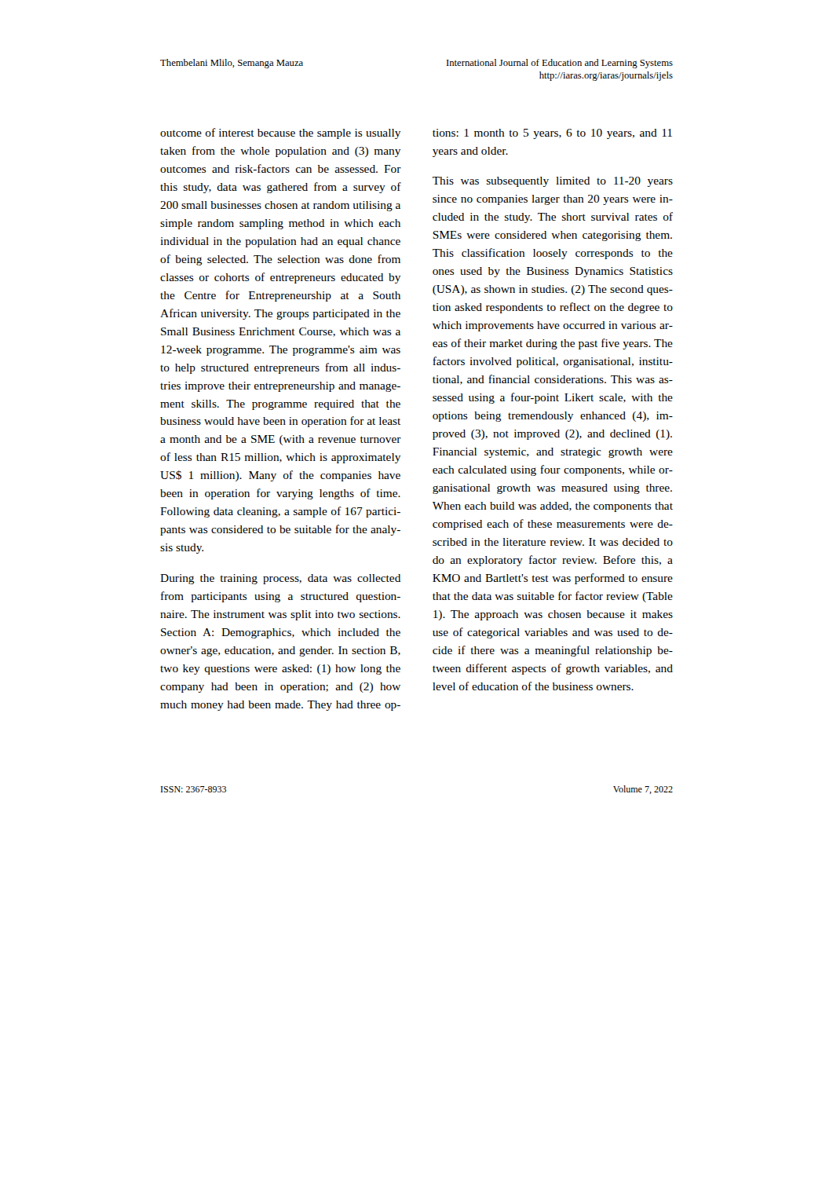Thembelani Mlilo, Semanga Mauza
International Journal of Education and Learning Systems
http://iaras.org/iaras/journals/ijels
outcome of interest because the sample is usually taken from the whole population and (3) many outcomes and risk-factors can be assessed. For this study, data was gathered from a survey of 200 small businesses chosen at random utilising a simple random sampling method in which each individual in the population had an equal chance of being selected. The selection was done from classes or cohorts of entrepreneurs educated by the Centre for Entrepreneurship at a South African university. The groups participated in the Small Business Enrichment Course, which was a 12-week programme. The programme's aim was to help structured entrepreneurs from all industries improve their entrepreneurship and management skills. The programme required that the business would have been in operation for at least a month and be a SME (with a revenue turnover of less than R15 million, which is approximately US$ 1 million). Many of the companies have been in operation for varying lengths of time. Following data cleaning, a sample of 167 participants was considered to be suitable for the analysis study.
During the training process, data was collected from participants using a structured questionnaire. The instrument was split into two sections. Section A: Demographics, which included the owner's age, education, and gender. In section B, two key questions were asked: (1) how long the company had been in operation; and (2) how much money had been made. They had three options: 1 month to 5 years, 6 to 10 years, and 11 years and older.
This was subsequently limited to 11-20 years since no companies larger than 20 years were included in the study. The short survival rates of SMEs were considered when categorising them. This classification loosely corresponds to the ones used by the Business Dynamics Statistics (USA), as shown in studies. (2) The second question asked respondents to reflect on the degree to which improvements have occurred in various areas of their market during the past five years. The factors involved political, organisational, institutional, and financial considerations. This was assessed using a four-point Likert scale, with the options being tremendously enhanced (4), improved (3), not improved (2), and declined (1). Financial systemic, and strategic growth were each calculated using four components, while organisational growth was measured using three. When each build was added, the components that comprised each of these measurements were described in the literature review. It was decided to do an exploratory factor review. Before this, a KMO and Bartlett's test was performed to ensure that the data was suitable for factor review (Table 1). The approach was chosen because it makes use of categorical variables and was used to decide if there was a meaningful relationship between different aspects of growth variables, and level of education of the business owners.
ISSN: 2367-8933
Volume 7, 2022